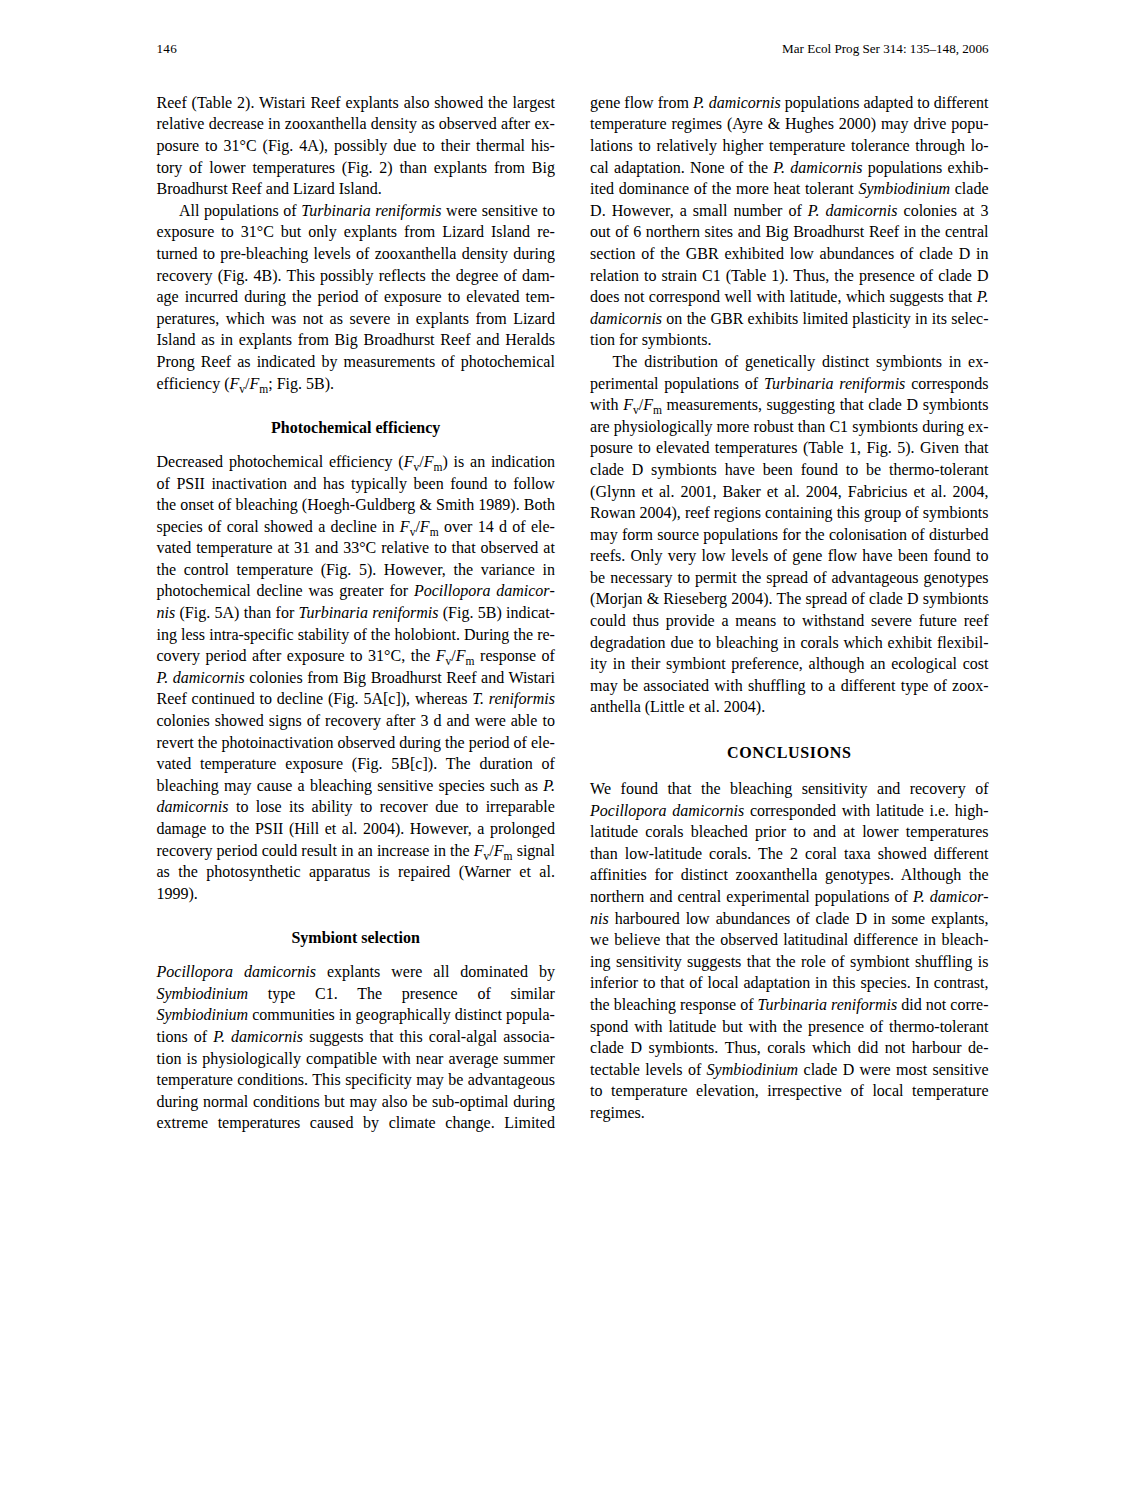146 Mar Ecol Prog Ser 314: 135–148, 2006
Reef (Table 2). Wistari Reef explants also showed the largest relative decrease in zooxanthella density as observed after exposure to 31°C (Fig. 4A), possibly due to their thermal history of lower temperatures (Fig. 2) than explants from Big Broadhurst Reef and Lizard Island.
All populations of Turbinaria reniformis were sensitive to exposure to 31°C but only explants from Lizard Island returned to pre-bleaching levels of zooxanthella density during recovery (Fig. 4B). This possibly reflects the degree of damage incurred during the period of exposure to elevated temperatures, which was not as severe in explants from Lizard Island as in explants from Big Broadhurst Reef and Heralds Prong Reef as indicated by measurements of photochemical efficiency (Fv/Fm; Fig. 5B).
Photochemical efficiency
Decreased photochemical efficiency (Fv/Fm) is an indication of PSII inactivation and has typically been found to follow the onset of bleaching (Hoegh-Guldberg & Smith 1989). Both species of coral showed a decline in Fv/Fm over 14 d of elevated temperature at 31 and 33°C relative to that observed at the control temperature (Fig. 5). However, the variance in photochemical decline was greater for Pocillopora damicornis (Fig. 5A) than for Turbinaria reniformis (Fig. 5B) indicating less intra-specific stability of the holobiont. During the recovery period after exposure to 31°C, the Fv/Fm response of P. damicornis colonies from Big Broadhurst Reef and Wistari Reef continued to decline (Fig. 5A[c]), whereas T. reniformis colonies showed signs of recovery after 3 d and were able to revert the photoinactivation observed during the period of elevated temperature exposure (Fig. 5B[c]). The duration of bleaching may cause a bleaching sensitive species such as P. damicornis to lose its ability to recover due to irreparable damage to the PSII (Hill et al. 2004). However, a prolonged recovery period could result in an increase in the Fv/Fm signal as the photosynthetic apparatus is repaired (Warner et al. 1999).
Symbiont selection
Pocillopora damicornis explants were all dominated by Symbiodinium type C1. The presence of similar Symbiodinium communities in geographically distinct populations of P. damicornis suggests that this coral-algal association is physiologically compatible with near average summer temperature conditions. This specificity may be advantageous during normal conditions but may also be sub-optimal during extreme temperatures caused by climate change. Limited gene flow from P. damicornis populations adapted to different temperature regimes (Ayre & Hughes 2000) may drive populations to relatively higher temperature tolerance through local adaptation. None of the P. damicornis populations exhibited dominance of the more heat tolerant Symbiodinium clade D. However, a small number of P. damicornis colonies at 3 out of 6 northern sites and Big Broadhurst Reef in the central section of the GBR exhibited low abundances of clade D in relation to strain C1 (Table 1). Thus, the presence of clade D does not correspond well with latitude, which suggests that P. damicornis on the GBR exhibits limited plasticity in its selection for symbionts.
The distribution of genetically distinct symbionts in experimental populations of Turbinaria reniformis corresponds with Fv/Fm measurements, suggesting that clade D symbionts are physiologically more robust than C1 symbionts during exposure to elevated temperatures (Table 1, Fig. 5). Given that clade D symbionts have been found to be thermo-tolerant (Glynn et al. 2001, Baker et al. 2004, Fabricius et al. 2004, Rowan 2004), reef regions containing this group of symbionts may form source populations for the colonisation of disturbed reefs. Only very low levels of gene flow have been found to be necessary to permit the spread of advantageous genotypes (Morjan & Rieseberg 2004). The spread of clade D symbionts could thus provide a means to withstand severe future reef degradation due to bleaching in corals which exhibit flexibility in their symbiont preference, although an ecological cost may be associated with shuffling to a different type of zooxanthella (Little et al. 2004).
Conclusions
We found that the bleaching sensitivity and recovery of Pocillopora damicornis corresponded with latitude i.e. high-latitude corals bleached prior to and at lower temperatures than low-latitude corals. The 2 coral taxa showed different affinities for distinct zooxanthella genotypes. Although the northern and central experimental populations of P. damicornis harboured low abundances of clade D in some explants, we believe that the observed latitudinal difference in bleaching sensitivity suggests that the role of symbiont shuffling is inferior to that of local adaptation in this species. In contrast, the bleaching response of Turbinaria reniformis did not correspond with latitude but with the presence of thermo-tolerant clade D symbionts. Thus, corals which did not harbour detectable levels of Symbiodinium clade D were most sensitive to temperature elevation, irrespective of local temperature regimes.